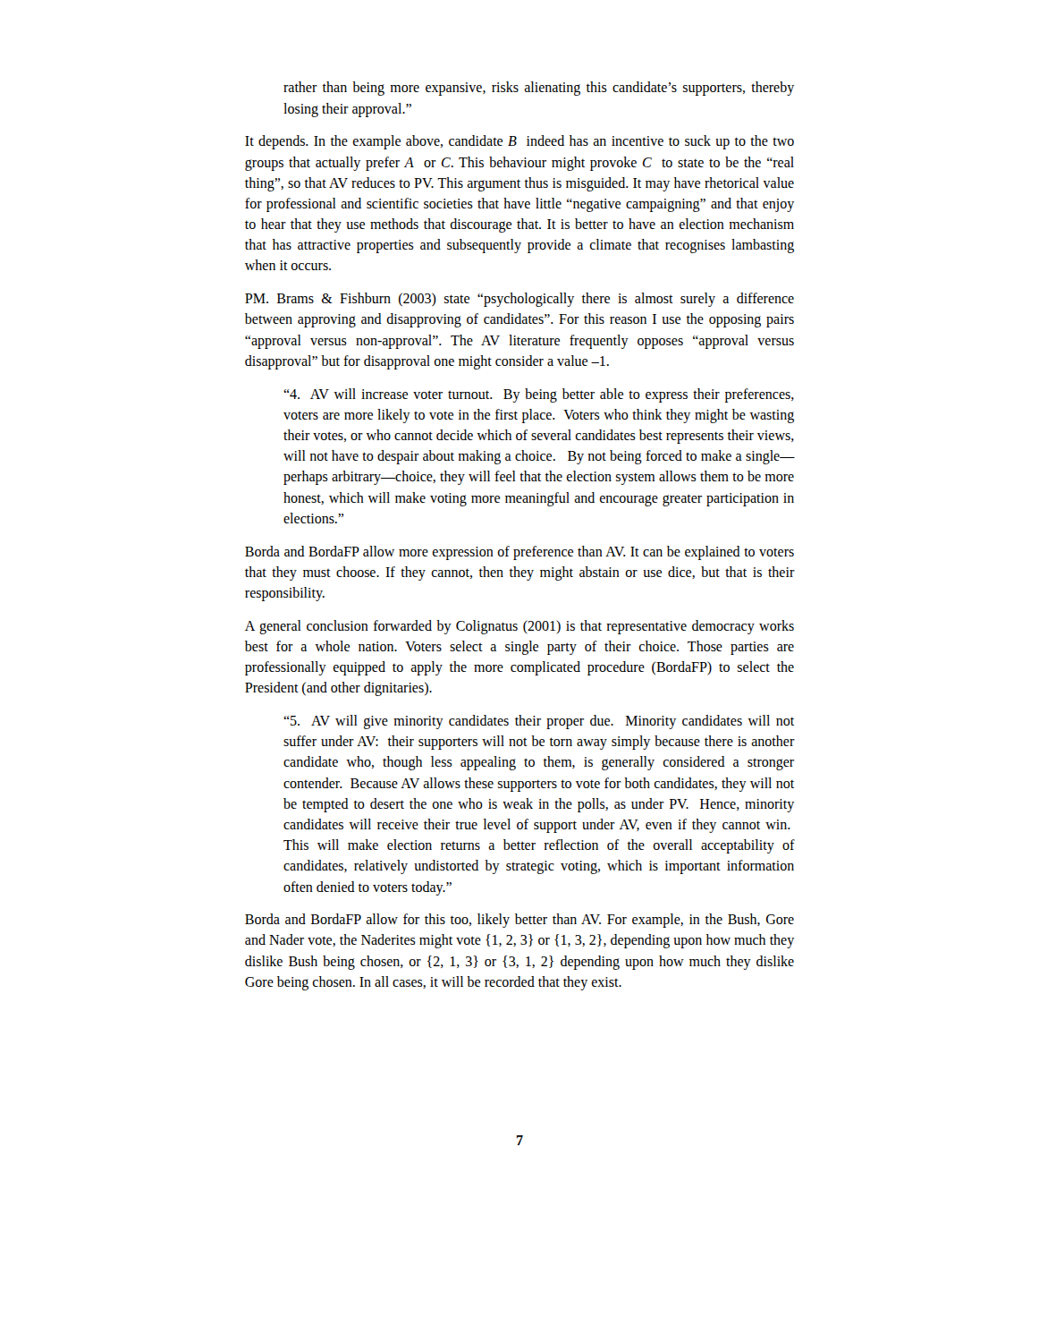rather than being more expansive, risks alienating this candidate’s supporters, thereby losing their approval.”
It depends. In the example above, candidate B indeed has an incentive to suck up to the two groups that actually prefer A or C. This behaviour might provoke C to state to be the “real thing”, so that AV reduces to PV. This argument thus is misguided. It may have rhetorical value for professional and scientific societies that have little “negative campaigning” and that enjoy to hear that they use methods that discourage that. It is better to have an election mechanism that has attractive properties and subsequently provide a climate that recognises lambasting when it occurs.
PM. Brams & Fishburn (2003) state “psychologically there is almost surely a difference between approving and disapproving of candidates”. For this reason I use the opposing pairs “approval versus non-approval”. The AV literature frequently opposes “approval versus disapproval” but for disapproval one might consider a value –1.
“4. AV will increase voter turnout. By being better able to express their preferences, voters are more likely to vote in the first place. Voters who think they might be wasting their votes, or who cannot decide which of several candidates best represents their views, will not have to despair about making a choice. By not being forced to make a single—perhaps arbitrary—choice, they will feel that the election system allows them to be more honest, which will make voting more meaningful and encourage greater participation in elections.”
Borda and BordaFP allow more expression of preference than AV. It can be explained to voters that they must choose. If they cannot, then they might abstain or use dice, but that is their responsibility.
A general conclusion forwarded by Colignatus (2001) is that representative democracy works best for a whole nation. Voters select a single party of their choice. Those parties are professionally equipped to apply the more complicated procedure (BordaFP) to select the President (and other dignitaries).
“5. AV will give minority candidates their proper due. Minority candidates will not suffer under AV: their supporters will not be torn away simply because there is another candidate who, though less appealing to them, is generally considered a stronger contender. Because AV allows these supporters to vote for both candidates, they will not be tempted to desert the one who is weak in the polls, as under PV. Hence, minority candidates will receive their true level of support under AV, even if they cannot win. This will make election returns a better reflection of the overall acceptability of candidates, relatively undistorted by strategic voting, which is important information often denied to voters today.”
Borda and BordaFP allow for this too, likely better than AV. For example, in the Bush, Gore and Nader vote, the Naderites might vote {1, 2, 3} or {1, 3, 2}, depending upon how much they dislike Bush being chosen, or {2, 1, 3} or {3, 1, 2} depending upon how much they dislike Gore being chosen. In all cases, it will be recorded that they exist.
7